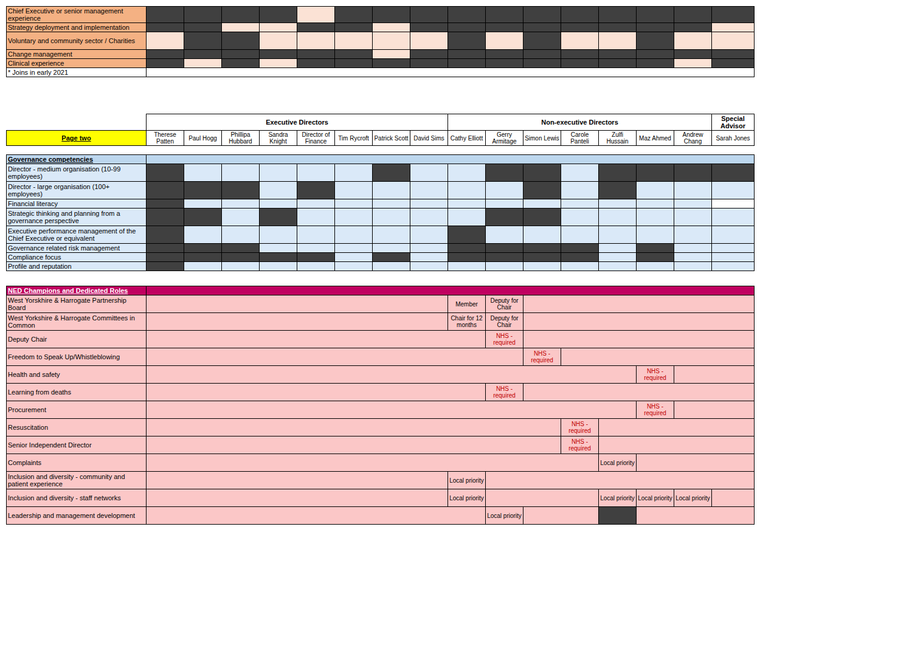| Chief Executive or senior management experience | | | | | | | | | | | | | | | | |
| Strategy deployment and implementation | | | | | | | | | | | | | | | | |
| Voluntary and community sector / Charities | | | | | | | | | | | | | | | | |
| Change management | | | | | | | | | | | | | | | | |
| Clinical experience | | | | | | | | | | | | | | | | |
| * Joins in early 2021 | |
| | Executive Directors | Non-executive Directors | Special Advisor |
| Page two | Therese Patten | Paul Hogg | Phillipa Hubbard | Sandra Knight | Director of Finance | Tim Rycroft | Patrick Scott | David Sims | Cathy Elliott | Gerry Armitage | Simon Lewis | Carole Panteli | Zulfi Hussain | Maz Ahmed | Andrew Chang | Sarah Jones |
| Governance competencies | |
| Director - medium organisation (10-99 employees) | | | | | | | | | | | | | | | | |
| Director - large organisation (100+ employees) | | | | | | | | | | | | | | | | |
| Financial literacy | | | | | | | | | | | | | | | | |
| Strategic thinking and planning from a governance perspective | | | | | | | | | | | | | | | | |
| Executive performance management of the Chief Executive or equivalent | | | | | | | | | | | | | | | | |
| Governance related risk management | | | | | | | | | | | | | | | | |
| Compliance focus | | | | | | | | | | | | | | | | |
| Profile and reputation | | | | | | | | | | | | | | | | |
| NED Champions and Dedicated Roles | |
| West Yorskhire & Harrogate Partnership Board | | Member | Deputy for Chair | |
| West Yorkshire & Harrogate Committees in Common | | Chair for 12 months | Deputy for Chair | |
| Deputy Chair | | NHS - required | |
| Freedom to Speak Up/Whistleblowing | | NHS - required | |
| Health and safety | | NHS - required | |
| Learning from deaths | | NHS - required | |
| Procurement | | NHS - required | |
| Resuscitation | | NHS - required | |
| Senior Independent Director | | NHS - required | |
| Complaints | | Local priority | |
| Inclusion and diversity - community and patient experience | | Local priority | |
| Inclusion and diversity - staff networks | | Local priority | | Local priority | Local priority | Local priority | |
| Leadership and management development | | Local priority | | | |